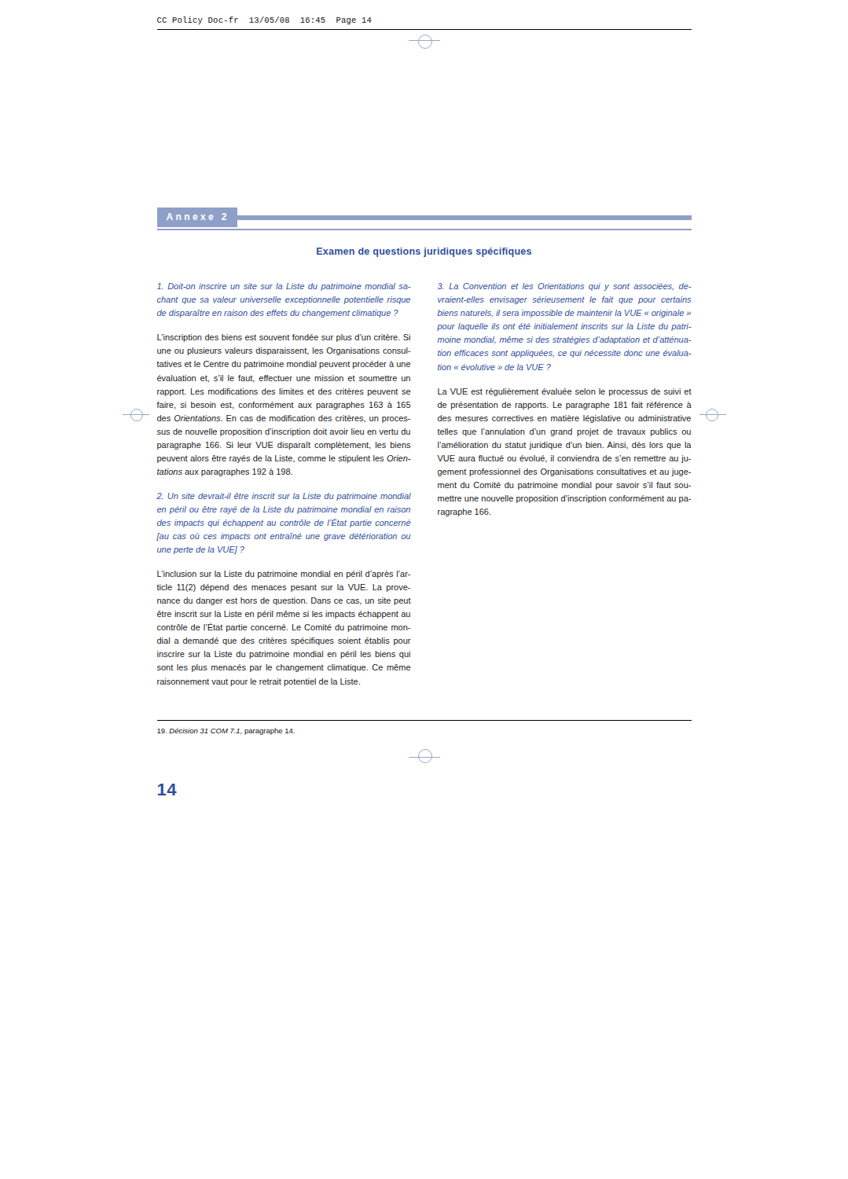CC Policy Doc-fr 13/05/08 16:45 Page 14
Annexe 2
Examen de questions juridiques spécifiques
1. Doit-on inscrire un site sur la Liste du patrimoine mondial sachant que sa valeur universelle exceptionnelle potentielle risque de disparaître en raison des effets du changement climatique ?
L’inscription des biens est souvent fondée sur plus d’un critère. Si une ou plusieurs valeurs disparaissent, les Organisations consultatives et le Centre du patrimoine mondial peuvent procéder à une évaluation et, s’il le faut, effectuer une mission et soumettre un rapport. Les modifications des limites et des critères peuvent se faire, si besoin est, conformément aux paragraphes 163 à 165 des Orientations. En cas de modification des critères, un processus de nouvelle proposition d’inscription doit avoir lieu en vertu du paragraphe 166. Si leur VUE disparaît complètement, les biens peuvent alors être rayés de la Liste, comme le stipulent les Orientations aux paragraphes 192 à 198.
2. Un site devrait-il être inscrit sur la Liste du patrimoine mondial en péril ou être rayé de la Liste du patrimoine mondial en raison des impacts qui échappent au contrôle de l’État partie concerné [au cas où ces impacts ont entraîné une grave détérioration ou une perte de la VUE] ?
L’inclusion sur la Liste du patrimoine mondial en péril d’après l’article 11(2) dépend des menaces pesant sur la VUE. La provenance du danger est hors de question. Dans ce cas, un site peut être inscrit sur la Liste en péril même si les impacts échappent au contrôle de l’État partie concerné. Le Comité du patrimoine mondial a demandé que des critères spécifiques soient établis pour inscrire sur la Liste du patrimoine mondial en péril les biens qui sont les plus menacés par le changement climatique. Ce même raisonnement vaut pour le retrait potentiel de la Liste.
3. La Convention et les Orientations qui y sont associées, devraient-elles envisager sérieusement le fait que pour certains biens naturels, il sera impossible de maintenir la VUE « originale » pour laquelle ils ont été initialement inscrits sur la Liste du patrimoine mondial, même si des stratégies d’adaptation et d’atténuation efficaces sont appliquées, ce qui nécessite donc une évaluation « évolutive » de la VUE ?
La VUE est régulièrement évaluée selon le processus de suivi et de présentation de rapports. Le paragraphe 181 fait référence à des mesures correctives en matière législative ou administrative telles que l’annulation d’un grand projet de travaux publics ou l’amélioration du statut juridique d’un bien. Ainsi, dès lors que la VUE aura fluctué ou évolué, il conviendra de s’en remettre au jugement professionnel des Organisations consultatives et au jugement du Comité du patrimoine mondial pour savoir s’il faut soumettre une nouvelle proposition d’inscription conformément au paragraphe 166.
19. Décision 31 COM 7.1, paragraphe 14.
14